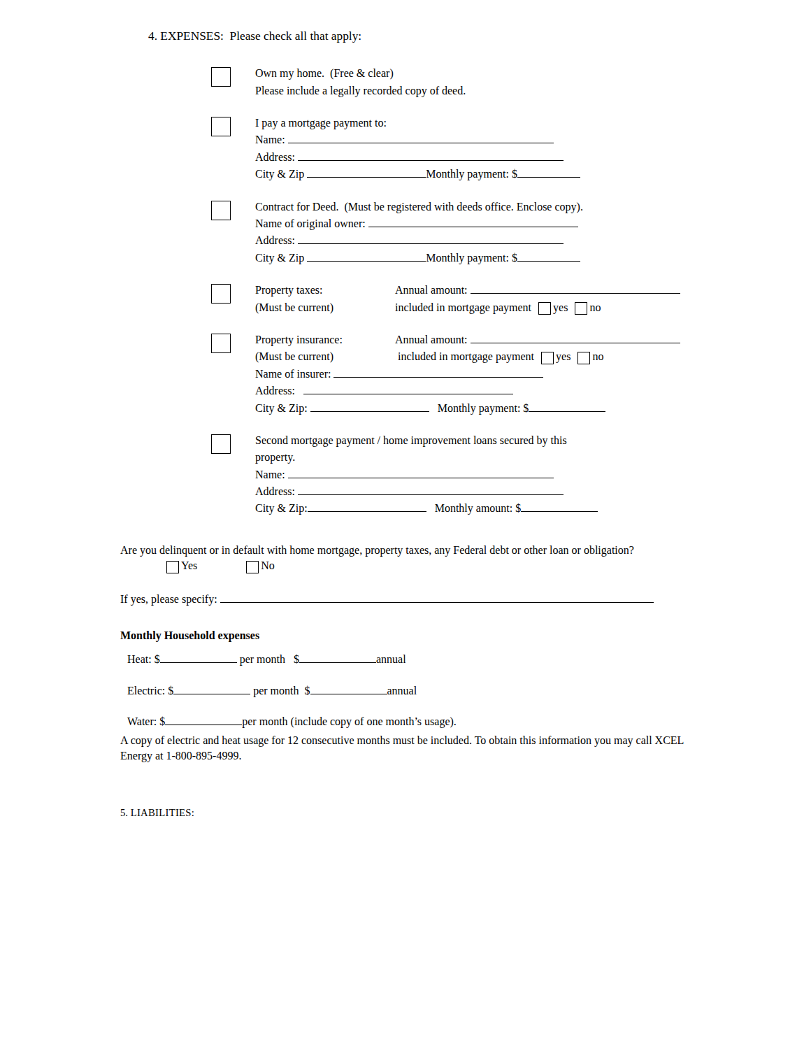4. EXPENSES: Please check all that apply:
Own my home. (Free & clear)
Please include a legally recorded copy of deed.
I pay a mortgage payment to:
Name:
Address:
City & Zip Monthly payment: $
Contract for Deed. (Must be registered with deeds office. Enclose copy).
Name of original owner:
Address:
City & Zip Monthly payment: $
Property taxes: Annual amount:
(Must be current) included in mortgage payment yes no
Property insurance: Annual amount:
(Must be current) included in mortgage payment yes no
Name of insurer:
Address:
City & Zip: Monthly payment: $
Second mortgage payment / home improvement loans secured by this
property.
Name:
Address:
City & Zip: Monthly amount: $
Are you delinquent or in default with home mortgage, property taxes, any Federal debt or other loan or obligation? Yes No
If yes, please specify:
Monthly Household expenses
Heat: $ per month $ annual
Electric: $ per month $ annual
Water: $ per month (include copy of one month’s usage).
A copy of electric and heat usage for 12 consecutive months must be included. To obtain this information you may call XCEL Energy at 1-800-895-4999.
5. LIABILITIES: